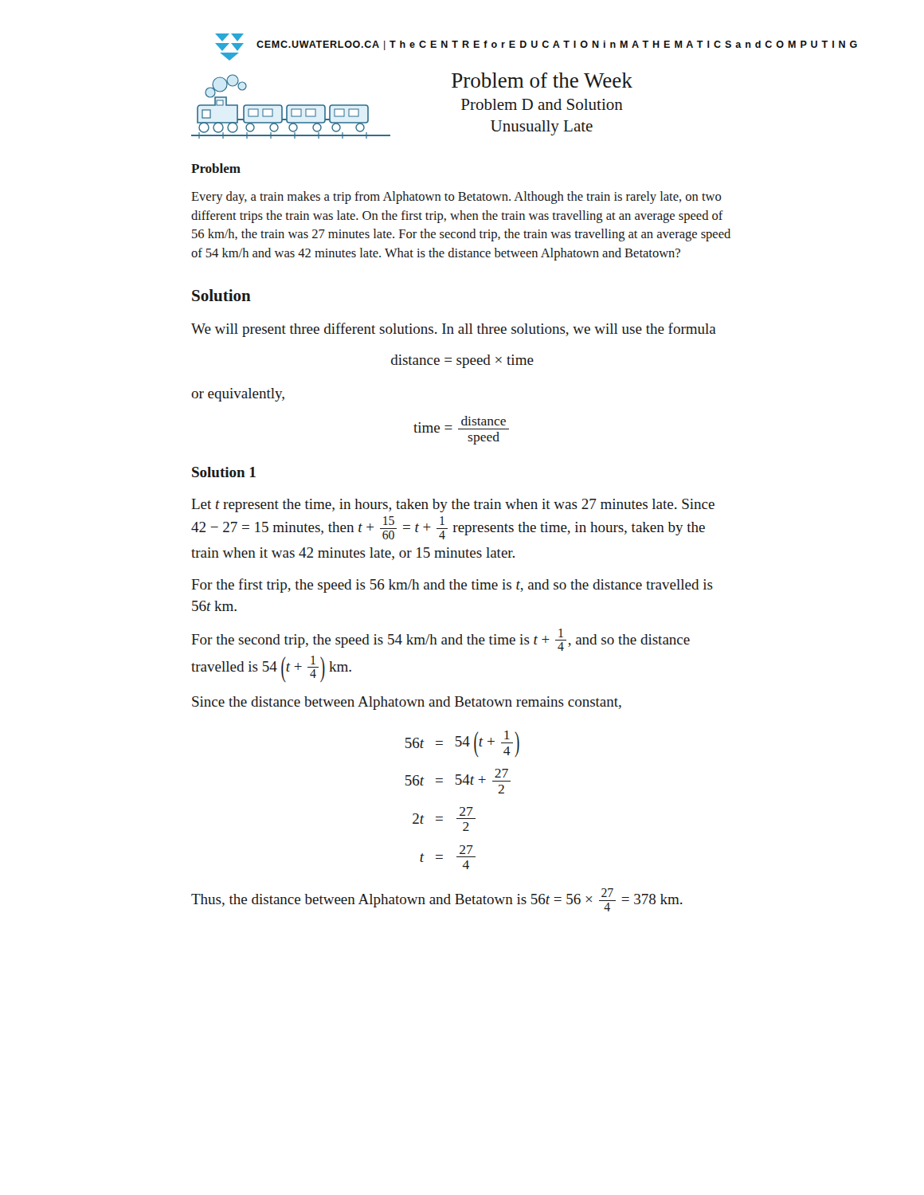CEMC.UWATERLOO.CA|T h e C E N T R E f o r E D U C A T I O N i n M A T H E M A T I C S a n d C O M P U T I N G
Problem of the Week
Problem D and Solution
Unusually Late
Problem
Every day, a train makes a trip from Alphatown to Betatown. Although the train is rarely late, on two different trips the train was late. On the first trip, when the train was travelling at an average speed of 56 km/h, the train was 27 minutes late. For the second trip, the train was travelling at an average speed of 54 km/h and was 42 minutes late. What is the distance between Alphatown and Betatown?
Solution
We will present three different solutions. In all three solutions, we will use the formula
distance = speed × time
or equivalently,
time = distance speed
Solution 1
Let t represent the time, in hours, taken by the train when it was 27 minutes late. Since 42 − 27 = 15 minutes, then t + 1560 = t + 14 represents the time, in hours, taken by the train when it was 42 minutes late, or 15 minutes later.
For the first trip, the speed is 56 km/h and the time is t, and so the distance travelled is 56t km.
For the second trip, the speed is 54 km/h and the time is t + 14, and so the distance travelled is 54 (t + 14) km.
Since the distance between Alphatown and Betatown remains constant,
| 56 t | = | 54 ( t + 1 4 ) |
| 56 t | = | 54 t + 27 2 |
| 2 t | = | 27 2 |
| t | = | 27 4 |
Thus, the distance between Alphatown and Betatown is 56t = 56 × 274 = 378 km.